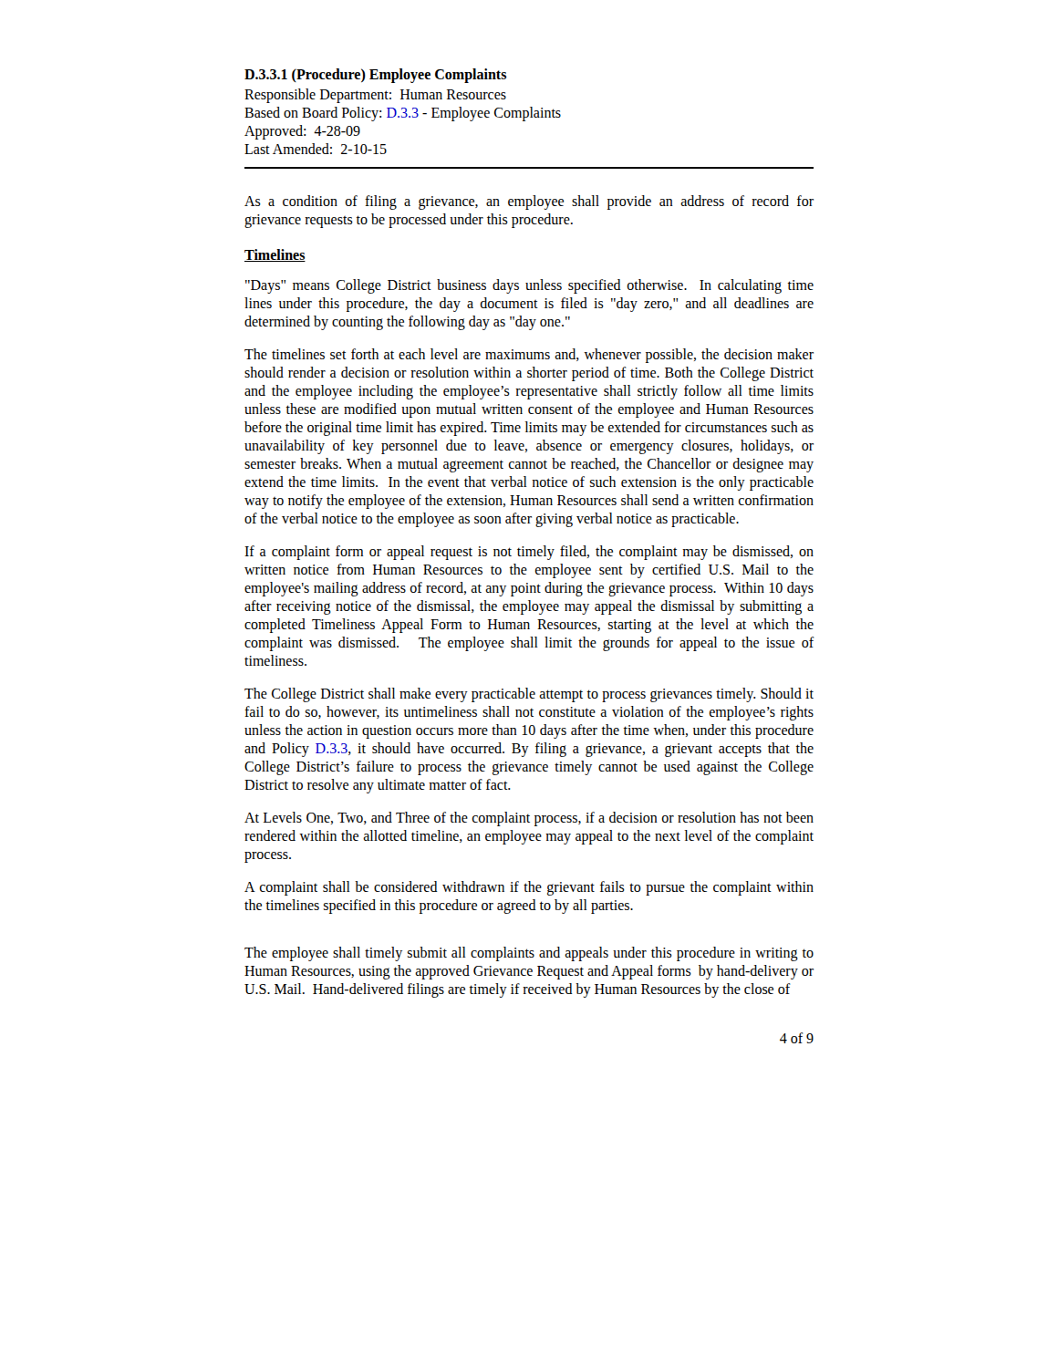D.3.3.1 (Procedure) Employee Complaints
Responsible Department: Human Resources
Based on Board Policy: D.3.3 - Employee Complaints
Approved: 4-28-09
Last Amended: 2-10-15
As a condition of filing a grievance, an employee shall provide an address of record for grievance requests to be processed under this procedure.
Timelines
"Days" means College District business days unless specified otherwise. In calculating time lines under this procedure, the day a document is filed is "day zero," and all deadlines are determined by counting the following day as "day one."
The timelines set forth at each level are maximums and, whenever possible, the decision maker should render a decision or resolution within a shorter period of time. Both the College District and the employee including the employee’s representative shall strictly follow all time limits unless these are modified upon mutual written consent of the employee and Human Resources before the original time limit has expired. Time limits may be extended for circumstances such as unavailability of key personnel due to leave, absence or emergency closures, holidays, or semester breaks. When a mutual agreement cannot be reached, the Chancellor or designee may extend the time limits. In the event that verbal notice of such extension is the only practicable way to notify the employee of the extension, Human Resources shall send a written confirmation of the verbal notice to the employee as soon after giving verbal notice as practicable.
If a complaint form or appeal request is not timely filed, the complaint may be dismissed, on written notice from Human Resources to the employee sent by certified U.S. Mail to the employee's mailing address of record, at any point during the grievance process. Within 10 days after receiving notice of the dismissal, the employee may appeal the dismissal by submitting a completed Timeliness Appeal Form to Human Resources, starting at the level at which the complaint was dismissed. The employee shall limit the grounds for appeal to the issue of timeliness.
The College District shall make every practicable attempt to process grievances timely. Should it fail to do so, however, its untimeliness shall not constitute a violation of the employee’s rights unless the action in question occurs more than 10 days after the time when, under this procedure and Policy D.3.3, it should have occurred. By filing a grievance, a grievant accepts that the College District’s failure to process the grievance timely cannot be used against the College District to resolve any ultimate matter of fact.
At Levels One, Two, and Three of the complaint process, if a decision or resolution has not been rendered within the allotted timeline, an employee may appeal to the next level of the complaint process.
A complaint shall be considered withdrawn if the grievant fails to pursue the complaint within the timelines specified in this procedure or agreed to by all parties.
The employee shall timely submit all complaints and appeals under this procedure in writing to Human Resources, using the approved Grievance Request and Appeal forms by hand-delivery or U.S. Mail. Hand-delivered filings are timely if received by Human Resources by the close of
4 of 9